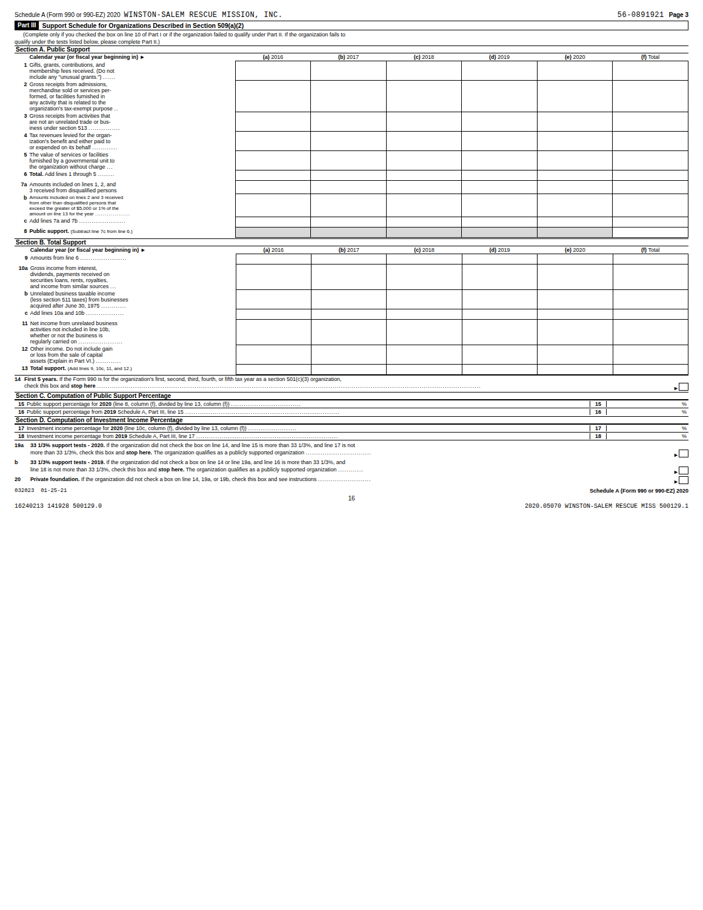Schedule A (Form 990 or 990-EZ) 2020 WINSTON-SALEM RESCUE MISSION, INC. 56-0891921 Page 3
Part III
Support Schedule for Organizations Described in Section 509(a)(2)
(Complete only if you checked the box on line 10 of Part I or if the organization failed to qualify under Part II. If the organization fails to
qualify under the tests listed below, please complete Part II.)
Section A. Public Support
| | Calendar year (or fiscal year beginning in) ► | (a) 2016 | (b) 2017 | (c) 2018 | (d) 2019 | (e) 2020 | (f) Total |
| 1 | Gifts, grants, contributions, and membership fees received. (Do not include any "unusual grants.") ...... | | | | | | |
| 2 | Gross receipts from admissions, merchandise sold or services per- formed, or facilities furnished in any activity that is related to the organization's tax-exempt purpose .. | | | | | | |
| 3 | Gross receipts from activities that are not an unrelated trade or bus- iness under section 513 ............... | | | | | | |
| 4 | Tax revenues levied for the organ- ization's benefit and either paid to or expended on its behalf ............ | | | | | | |
| 5 | The value of services or facilities furnished by a governmental unit to the organization without charge ... | | | | | | |
| 6 | Total. Add lines 1 through 5 ........ | | | | | | |
| 7a | Amounts included on lines 1, 2, and 3 received from disqualified persons | | | | | | |
| b | Amounts included on lines 2 and 3 received from other than disqualified persons that exceed the greater of $5,000 or 1% of the amount on line 13 for the year .................. | | | | | | |
| c | Add lines 7a and 7b ...................... | | | | | | |
| 8 | Public support. (Subtract line 7c from line 6.) | | | | | | |
Section B. Total Support
| | Calendar year (or fiscal year beginning in) ► | (a) 2016 | (b) 2017 | (c) 2018 | (d) 2019 | (e) 2020 | (f) Total |
| 9 | Amounts from line 6 ...................... | | | | | | |
| 10a | Gross income from interest, dividends, payments received on securities loans, rents, royalties, and income from similar sources ... | | | | | | |
| b | Unrelated business taxable income (less section 511 taxes) from businesses acquired after June 30, 1975 ............ | | | | | | |
| c | Add lines 10a and 10b .................. | | | | | | |
| 11 | Net income from unrelated business activities not included in line 10b, whether or not the business is regularly carried on ..................... | | | | | | |
| 12 | Other income. Do not include gain or loss from the sale of capital assets (Explain in Part VI.) ............ | | | | | | |
| 13 | Total support. (Add lines 9, 10c, 11, and 12.) | | | | | | |
14
First 5 years. If the Form 990 is for the organization's first, second, third, fourth, or fifth tax year as a section 501(c)(3) organization,
check this box and stop here .....................................................................................................................................................................................
►
Section C. Computation of Public Support Percentage
15
Public support percentage for 2020 (line 8, column (f), divided by line 13, column (f)) .................................
15
%
16
Public support percentage from 2019 Schedule A, Part III, line 15 .........................................................................
16
%
Section D. Computation of Investment Income Percentage
17
Investment income percentage for 2020 (line 10c, column (f), divided by line 13, column (f)) .......................
17
%
18
Investment income percentage from 2019 Schedule A, Part III, line 17 ...................................................................
18
%
19a
33 1/3% support tests - 2020. If the organization did not check the box on line 14, and line 15 is more than 33 1/3%, and line 17 is not
more than 33 1/3%, check this box and stop here. The organization qualifies as a publicly supported organization ...............................
►
b
33 1/3% support tests - 2019. If the organization did not check a box on line 14 or line 19a, and line 16 is more than 33 1/3%, and
line 18 is not more than 33 1/3%, check this box and stop here. The organization qualifies as a publicly supported organization ............
►
20
Private foundation. If the organization did not check a box on line 14, 19a, or 19b, check this box and see instructions .........................
►
032023 01-25-21
Schedule A (Form 990 or 990-EZ) 2020
16
16240213 141928 500129.0 2020.05070 WINSTON-SALEM RESCUE MISS 500129.1